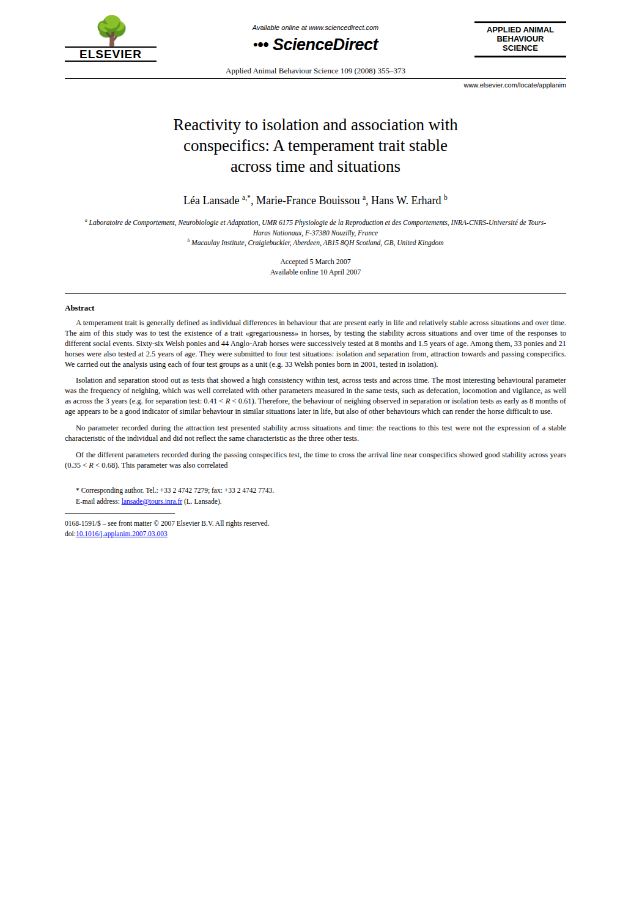🌳
ELSEVIER
Available online at www.sciencedirect.com
••• ScienceDirect
APPLIED ANIMAL
BEHAVIOUR
SCIENCE
Applied Animal Behaviour Science 109 (2008) 355–373
www.elsevier.com/locate/applanim
Reactivity to isolation and association with
conspecifics: A temperament trait stable
across time and situations
Léa Lansade a,*, Marie-France Bouissou a, Hans W. Erhard b
a Laboratoire de Comportement, Neurobiologie et Adaptation, UMR 6175 Physiologie de la Reproduction et des Comportements, INRA-CNRS-Université de Tours-Haras Nationaux, F-37380 Nouzilly, France
b Macaulay Institute, Craigiebuckler, Aberdeen, AB15 8QH Scotland, GB, United Kingdom
Accepted 5 March 2007
Available online 10 April 2007
Abstract
A temperament trait is generally defined as individual differences in behaviour that are present early in life and relatively stable across situations and over time. The aim of this study was to test the existence of a trait «gregariousness» in horses, by testing the stability across situations and over time of the responses to different social events. Sixty-six Welsh ponies and 44 Anglo-Arab horses were successively tested at 8 months and 1.5 years of age. Among them, 33 ponies and 21 horses were also tested at 2.5 years of age. They were submitted to four test situations: isolation and separation from, attraction towards and passing conspecifics. We carried out the analysis using each of four test groups as a unit (e.g. 33 Welsh ponies born in 2001, tested in isolation).
Isolation and separation stood out as tests that showed a high consistency within test, across tests and across time. The most interesting behavioural parameter was the frequency of neighing, which was well correlated with other parameters measured in the same tests, such as defecation, locomotion and vigilance, as well as across the 3 years (e.g. for separation test: 0.41 < R < 0.61). Therefore, the behaviour of neighing observed in separation or isolation tests as early as 8 months of age appears to be a good indicator of similar behaviour in similar situations later in life, but also of other behaviours which can render the horse difficult to use.
No parameter recorded during the attraction test presented stability across situations and time: the reactions to this test were not the expression of a stable characteristic of the individual and did not reflect the same characteristic as the three other tests.
Of the different parameters recorded during the passing conspecifics test, the time to cross the arrival line near conspecifics showed good stability across years (0.35 < R < 0.68). This parameter was also correlated
* Corresponding author. Tel.: +33 2 4742 7279; fax: +33 2 4742 7743.
E-mail address: lansade@tours.inra.fr (L. Lansade).
0168-1591/$ – see front matter © 2007 Elsevier B.V. All rights reserved.
doi:10.1016/j.applanim.2007.03.003